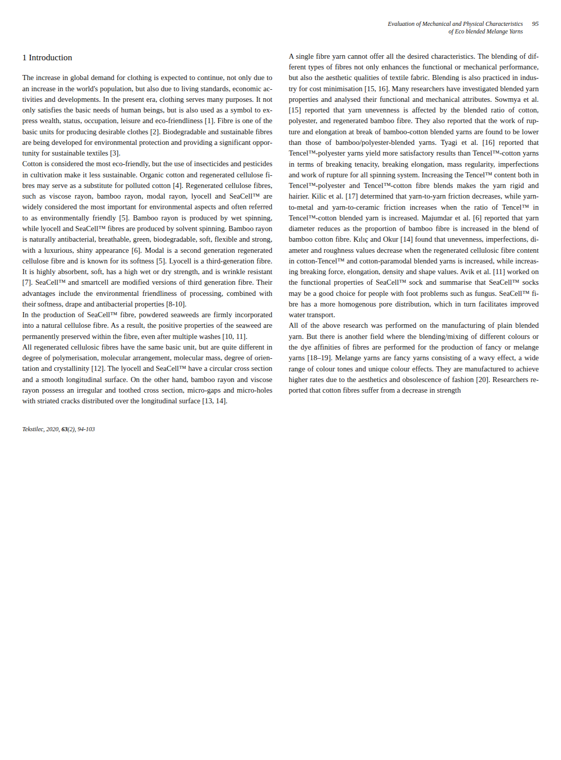Evaluation of Mechanical and Physical Characteristics
of Eco blended Melange Yarns
95
1 Introduction
The increase in global demand for clothing is expected to continue, not only due to an increase in the world's population, but also due to living standards, economic activities and developments. In the present era, clothing serves many purposes. It not only satisfies the basic needs of human beings, but is also used as a symbol to express wealth, status, occupation, leisure and eco-friendliness [1]. Fibre is one of the basic units for producing desirable clothes [2]. Biodegradable and sustainable fibres are being developed for environmental protection and providing a significant opportunity for sustainable textiles [3].
Cotton is considered the most eco-friendly, but the use of insecticides and pesticides in cultivation make it less sustainable. Organic cotton and regenerated cellulose fibres may serve as a substitute for polluted cotton [4]. Regenerated cellulose fibres, such as viscose rayon, bamboo rayon, modal rayon, lyocell and SeaCell™ are widely considered the most important for environmental aspects and often referred to as environmentally friendly [5]. Bamboo rayon is produced by wet spinning, while lyocell and SeaCell™ fibres are produced by solvent spinning. Bamboo rayon is naturally antibacterial, breathable, green, biodegradable, soft, flexible and strong, with a luxurious, shiny appearance [6]. Modal is a second generation regenerated cellulose fibre and is known for its softness [5]. Lyocell is a third-generation fibre. It is highly absorbent, soft, has a high wet or dry strength, and is wrinkle resistant [7]. SeaCell™ and smartcell are modified versions of third generation fibre. Their advantages include the environmental friendliness of processing, combined with their softness, drape and antibacterial properties [8-10].
In the production of SeaCell™ fibre, powdered seaweeds are firmly incorporated into a natural cellulose fibre. As a result, the positive properties of the seaweed are permanently preserved within the fibre, even after multiple washes [10, 11].
All regenerated cellulosic fibres have the same basic unit, but are quite different in degree of polymerisation, molecular arrangement, molecular mass, degree of orientation and crystallinity [12]. The lyocell and SeaCell™ have a circular cross section and a smooth longitudinal surface. On the other hand, bamboo rayon and viscose rayon possess an irregular and toothed cross section, micro-gaps and micro-holes with striated cracks distributed over the longitudinal surface [13, 14].
A single fibre yarn cannot offer all the desired characteristics. The blending of different types of fibres not only enhances the functional or mechanical performance, but also the aesthetic qualities of textile fabric. Blending is also practiced in industry for cost minimisation [15, 16]. Many researchers have investigated blended yarn properties and analysed their functional and mechanical attributes. Sowmya et al. [15] reported that yarn unevenness is affected by the blended ratio of cotton, polyester, and regenerated bamboo fibre. They also reported that the work of rupture and elongation at break of bamboo-cotton blended yarns are found to be lower than those of bamboo/polyester-blended yarns. Tyagi et al. [16] reported that Tencel™-polyester yarns yield more satisfactory results than Tencel™-cotton yarns in terms of breaking tenacity, breaking elongation, mass regularity, imperfections and work of rupture for all spinning system. Increasing the Tencel™ content both in Tencel™-polyester and Tencel™-cotton fibre blends makes the yarn rigid and hairier. Kilic et al. [17] determined that yarn-to-yarn friction decreases, while yarn-to-metal and yarn-to-ceramic friction increases when the ratio of Tencel™ in Tencel™-cotton blended yarn is increased. Majumdar et al. [6] reported that yarn diameter reduces as the proportion of bamboo fibre is increased in the blend of bamboo cotton fibre. Kılıç and Okur [14] found that unevenness, imperfections, diameter and roughness values decrease when the regenerated cellulosic fibre content in cotton-Tencel™ and cotton-paramodal blended yarns is increased, while increasing breaking force, elongation, density and shape values. Avik et al. [11] worked on the functional properties of SeaCell™ sock and summarise that SeaCell™ socks may be a good choice for people with foot problems such as fungus. SeaCell™ fibre has a more homogenous pore distribution, which in turn facilitates improved water transport.
All of the above research was performed on the manufacturing of plain blended yarn. But there is another field where the blending/mixing of different colours or the dye affinities of fibres are performed for the production of fancy or melange yarns [18–19]. Melange yarns are fancy yarns consisting of a wavy effect, a wide range of colour tones and unique colour effects. They are manufactured to achieve higher rates due to the aesthetics and obsolescence of fashion [20]. Researchers reported that cotton fibres suffer from a decrease in strength
Tekstilec, 2020, 63(2), 94-103